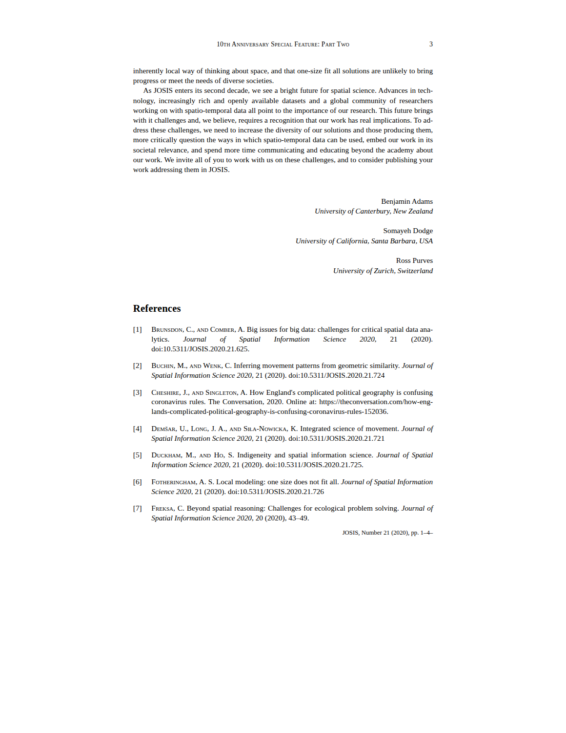10th Anniversary Special Feature: Part Two 3
inherently local way of thinking about space, and that one-size fit all solutions are unlikely to bring progress or meet the needs of diverse societies.
As JOSIS enters its second decade, we see a bright future for spatial science. Advances in technology, increasingly rich and openly available datasets and a global community of researchers working on with spatio-temporal data all point to the importance of our research. This future brings with it challenges and, we believe, requires a recognition that our work has real implications. To address these challenges, we need to increase the diversity of our solutions and those producing them, more critically question the ways in which spatio-temporal data can be used, embed our work in its societal relevance, and spend more time communicating and educating beyond the academy about our work. We invite all of you to work with us on these challenges, and to consider publishing your work addressing them in JOSIS.
Benjamin Adams
University of Canterbury, New Zealand
Somayeh Dodge
University of California, Santa Barbara, USA
Ross Purves
University of Zurich, Switzerland
References
Brunsdon, C., and Comber, A. Big issues for big data: challenges for critical spatial data analytics. Journal of Spatial Information Science 2020, 21 (2020). doi:10.5311/JOSIS.2020.21.625.
Buchin, M., and Wenk, C. Inferring movement patterns from geometric similarity. Journal of Spatial Information Science 2020, 21 (2020). doi:10.5311/JOSIS.2020.21.724
Cheshire, J., and Singleton, A. How England's complicated political geography is confusing coronavirus rules. The Conversation, 2020. Online at: https://theconversation.com/how-englands-complicated-political-geography-is-confusing-coronavirus-rules-152036.
Demšar, U., Long, J. A., and Siła-Nowicka, K. Integrated science of movement. Journal of Spatial Information Science 2020, 21 (2020). doi:10.5311/JOSIS.2020.21.721
Duckham, M., and Ho, S. Indigeneity and spatial information science. Journal of Spatial Information Science 2020, 21 (2020). doi:10.5311/JOSIS.2020.21.725.
Fotheringham, A. S. Local modeling: one size does not fit all. Journal of Spatial Information Science 2020, 21 (2020). doi:10.5311/JOSIS.2020.21.726
Freksa, C. Beyond spatial reasoning: Challenges for ecological problem solving. Journal of Spatial Information Science 2020, 20 (2020), 43–49.
JOSIS, Number 21 (2020), pp. 1–4–